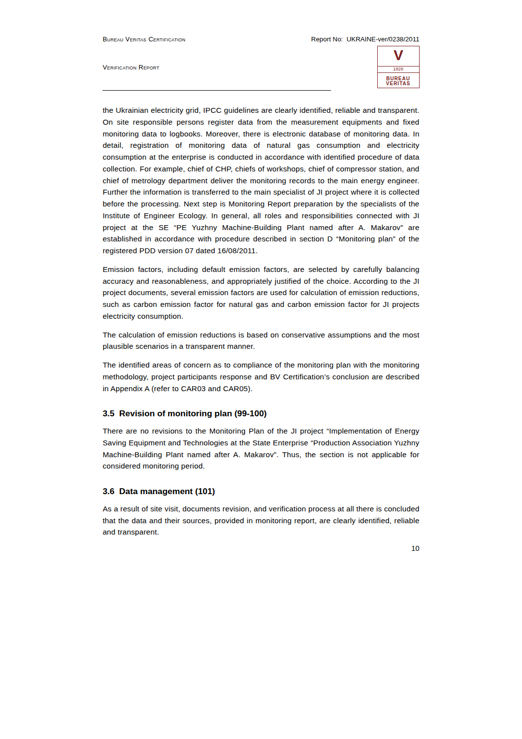Bureau Veritas Certification
Report No: UKRAINE-ver/0238/2011
Verification Report
V
1828
BUREAU
VERITAS
the Ukrainian electricity grid, IPCC guidelines are clearly identified, reliable and transparent. On site responsible persons register data from the measurement equipments and fixed monitoring data to logbooks. Moreover, there is electronic database of monitoring data. In detail, registration of monitoring data of natural gas consumption and electricity consumption at the enterprise is conducted in accordance with identified procedure of data collection. For example, chief of CHP, chiefs of workshops, chief of compressor station, and chief of metrology department deliver the monitoring records to the main energy engineer. Further the information is transferred to the main specialist of JI project where it is collected before the processing. Next step is Monitoring Report preparation by the specialists of the Institute of Engineer Ecology. In general, all roles and responsibilities connected with JI project at the SE “PE Yuzhny Machine-Building Plant named after A. Makarov” are established in accordance with procedure described in section D “Monitoring plan” of the registered PDD version 07 dated 16/08/2011.
Emission factors, including default emission factors, are selected by carefully balancing accuracy and reasonableness, and appropriately justified of the choice. According to the JI project documents, several emission factors are used for calculation of emission reductions, such as carbon emission factor for natural gas and carbon emission factor for JI projects electricity consumption.
The calculation of emission reductions is based on conservative assumptions and the most plausible scenarios in a transparent manner.
The identified areas of concern as to compliance of the monitoring plan with the monitoring methodology, project participants response and BV Certification’s conclusion are described in Appendix A (refer to CAR03 and CAR05).
3.5 Revision of monitoring plan (99-100)
There are no revisions to the Monitoring Plan of the JI project “Implementation of Energy Saving Equipment and Technologies at the State Enterprise “Production Association Yuzhny Machine-Building Plant named after A. Makarov”. Thus, the section is not applicable for considered monitoring period.
3.6 Data management (101)
As a result of site visit, documents revision, and verification process at all there is concluded that the data and their sources, provided in monitoring report, are clearly identified, reliable and transparent.
10